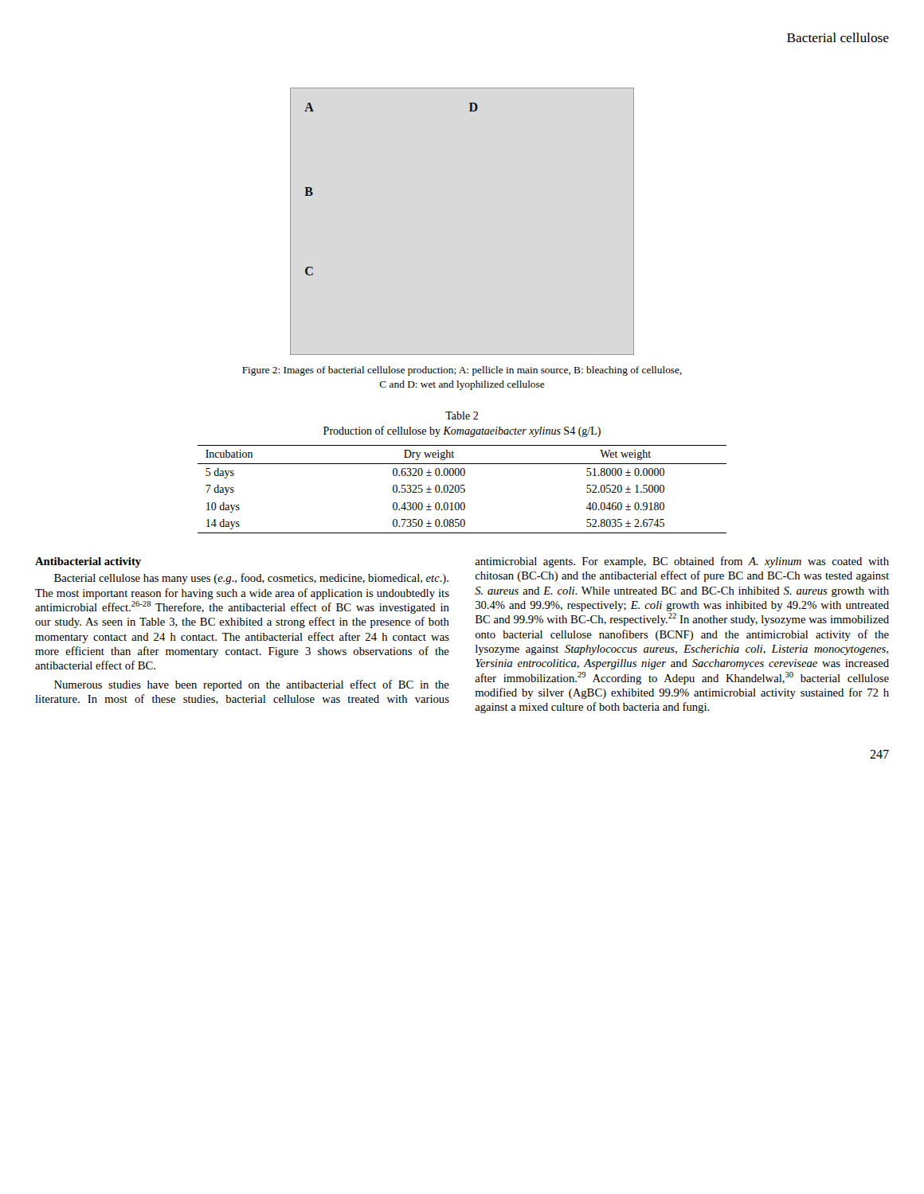Bacterial cellulose
A B C D
Figure 2: Images of bacterial cellulose production; A: pellicle in main source, B: bleaching of cellulose,
C and D: wet and lyophilized cellulose
Table 2
Production of cellulose by Komagataeibacter xylinus S4 (g/L)
| Incubation | Dry weight | Wet weight |
| --- | --- | --- |
| 5 days | 0.6320 ± 0.0000 | 51.8000 ± 0.0000 |
| 7 days | 0.5325 ± 0.0205 | 52.0520 ± 1.5000 |
| 10 days | 0.4300 ± 0.0100 | 40.0460 ± 0.9180 |
| 14 days | 0.7350 ± 0.0850 | 52.8035 ± 2.6745 |
Antibacterial activity
Bacterial cellulose has many uses (e.g., food, cosmetics, medicine, biomedical, etc.). The most important reason for having such a wide area of application is undoubtedly its antimicrobial effect.26-28 Therefore, the antibacterial effect of BC was investigated in our study. As seen in Table 3, the BC exhibited a strong effect in the presence of both momentary contact and 24 h contact. The antibacterial effect after 24 h contact was more efficient than after momentary contact. Figure 3 shows observations of the antibacterial effect of BC.
Numerous studies have been reported on the antibacterial effect of BC in the literature. In most of these studies, bacterial cellulose was treated with various antimicrobial agents. For example, BC obtained from A. xylinum was coated with chitosan (BC-Ch) and the antibacterial effect of pure BC and BC-Ch was tested against S. aureus and E. coli. While untreated BC and BC-Ch inhibited S. aureus growth with 30.4% and 99.9%, respectively; E. coli growth was inhibited by 49.2% with untreated BC and 99.9% with BC-Ch, respectively.22 In another study, lysozyme was immobilized onto bacterial cellulose nanofibers (BCNF) and the antimicrobial activity of the lysozyme against Staphylococcus aureus, Escherichia coli, Listeria monocytogenes, Yersinia entrocolitica, Aspergillus niger and Saccharomyces cereviseae was increased after immobilization.29 According to Adepu and Khandelwal,30 bacterial cellulose modified by silver (AgBC) exhibited 99.9% antimicrobial activity sustained for 72 h against a mixed culture of both bacteria and fungi.
247